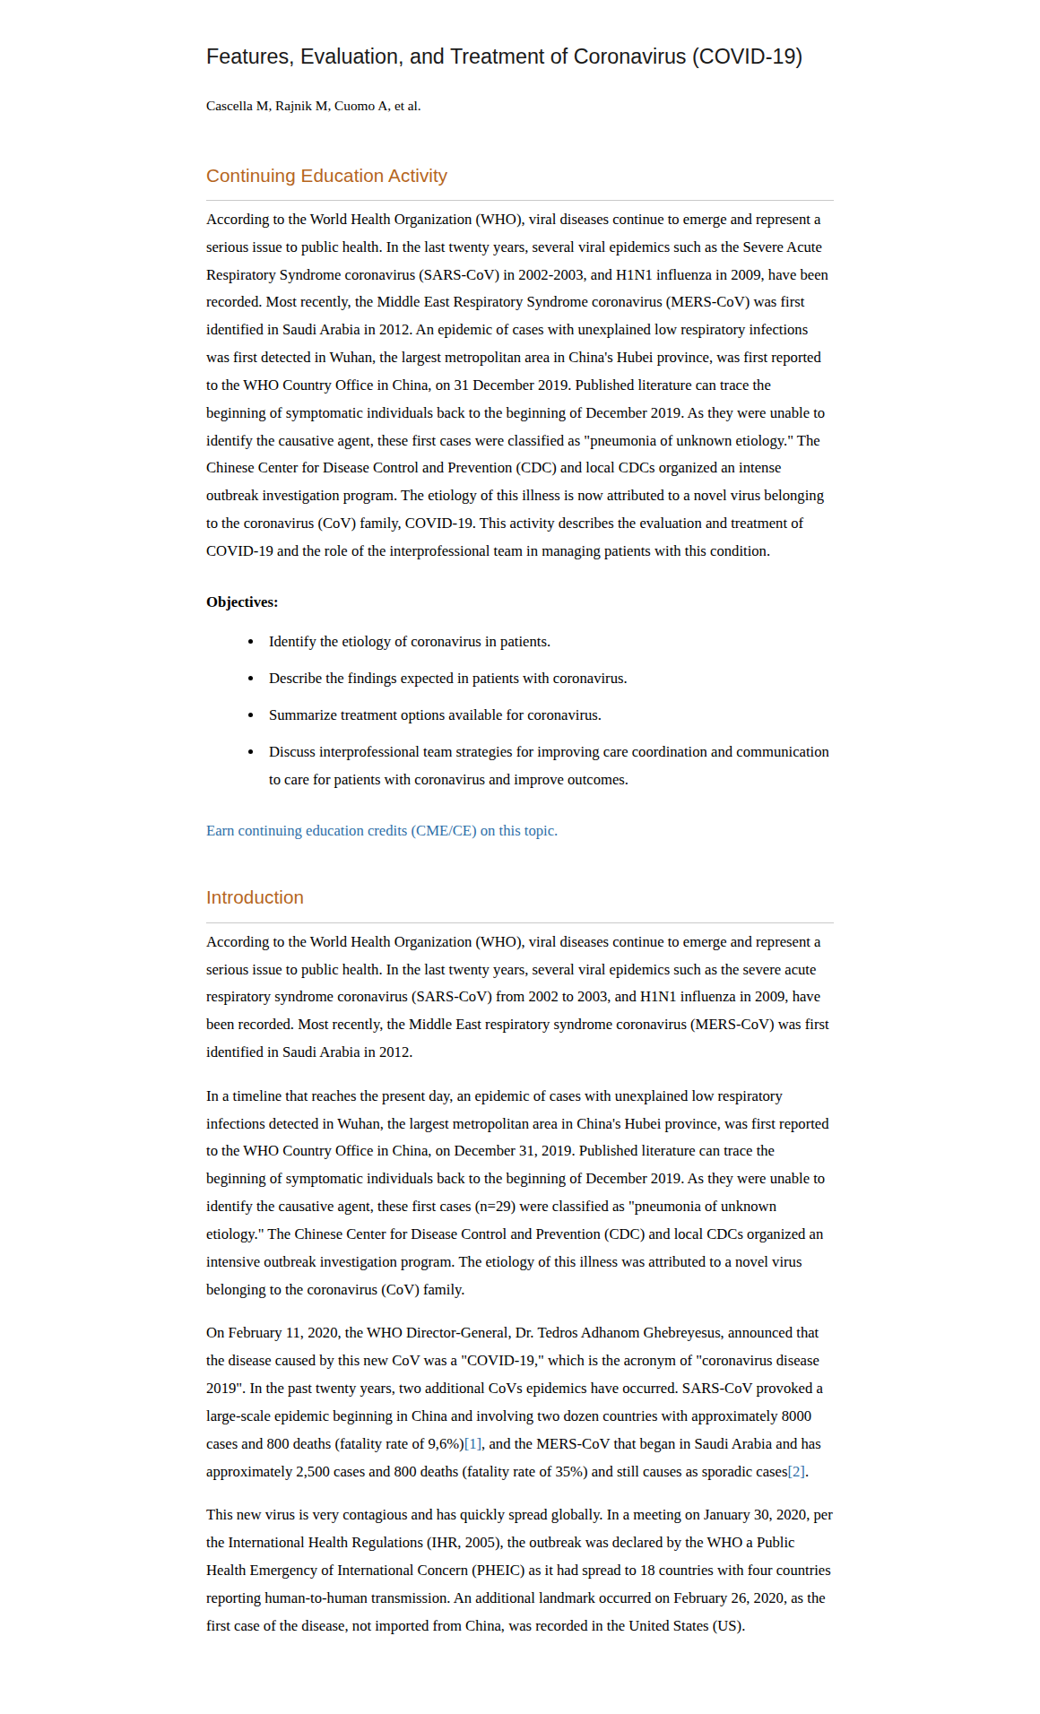Features, Evaluation, and Treatment of Coronavirus (COVID-19)
Cascella M, Rajnik M, Cuomo A, et al.
Continuing Education Activity
According to the World Health Organization (WHO), viral diseases continue to emerge and represent a serious issue to public health. In the last twenty years, several viral epidemics such as the Severe Acute Respiratory Syndrome coronavirus (SARS-CoV) in 2002-2003, and H1N1 influenza in 2009, have been recorded. Most recently, the Middle East Respiratory Syndrome coronavirus (MERS-CoV) was first identified in Saudi Arabia in 2012. An epidemic of cases with unexplained low respiratory infections was first detected in Wuhan, the largest metropolitan area in China's Hubei province, was first reported to the WHO Country Office in China, on 31 December 2019. Published literature can trace the beginning of symptomatic individuals back to the beginning of December 2019. As they were unable to identify the causative agent, these first cases were classified as "pneumonia of unknown etiology." The Chinese Center for Disease Control and Prevention (CDC) and local CDCs organized an intense outbreak investigation program. The etiology of this illness is now attributed to a novel virus belonging to the coronavirus (CoV) family, COVID-19. This activity describes the evaluation and treatment of COVID-19 and the role of the interprofessional team in managing patients with this condition.
Objectives:
Identify the etiology of coronavirus in patients.
Describe the findings expected in patients with coronavirus.
Summarize treatment options available for coronavirus.
Discuss interprofessional team strategies for improving care coordination and communication to care for patients with coronavirus and improve outcomes.
Earn continuing education credits (CME/CE) on this topic.
Introduction
According to the World Health Organization (WHO), viral diseases continue to emerge and represent a serious issue to public health. In the last twenty years, several viral epidemics such as the severe acute respiratory syndrome coronavirus (SARS-CoV) from 2002 to 2003, and H1N1 influenza in 2009, have been recorded. Most recently, the Middle East respiratory syndrome coronavirus (MERS-CoV) was first identified in Saudi Arabia in 2012.
In a timeline that reaches the present day, an epidemic of cases with unexplained low respiratory infections detected in Wuhan, the largest metropolitan area in China's Hubei province, was first reported to the WHO Country Office in China, on December 31, 2019. Published literature can trace the beginning of symptomatic individuals back to the beginning of December 2019. As they were unable to identify the causative agent, these first cases (n=29) were classified as "pneumonia of unknown etiology." The Chinese Center for Disease Control and Prevention (CDC) and local CDCs organized an intensive outbreak investigation program. The etiology of this illness was attributed to a novel virus belonging to the coronavirus (CoV) family.
On February 11, 2020, the WHO Director-General, Dr. Tedros Adhanom Ghebreyesus, announced that the disease caused by this new CoV was a "COVID-19," which is the acronym of "coronavirus disease 2019". In the past twenty years, two additional CoVs epidemics have occurred. SARS-CoV provoked a large-scale epidemic beginning in China and involving two dozen countries with approximately 8000 cases and 800 deaths (fatality rate of 9,6%)[1], and the MERS-CoV that began in Saudi Arabia and has approximately 2,500 cases and 800 deaths (fatality rate of 35%) and still causes as sporadic cases[2].
This new virus is very contagious and has quickly spread globally. In a meeting on January 30, 2020, per the International Health Regulations (IHR, 2005), the outbreak was declared by the WHO a Public Health Emergency of International Concern (PHEIC) as it had spread to 18 countries with four countries reporting human-to-human transmission. An additional landmark occurred on February 26, 2020, as the first case of the disease, not imported from China, was recorded in the United States (US).